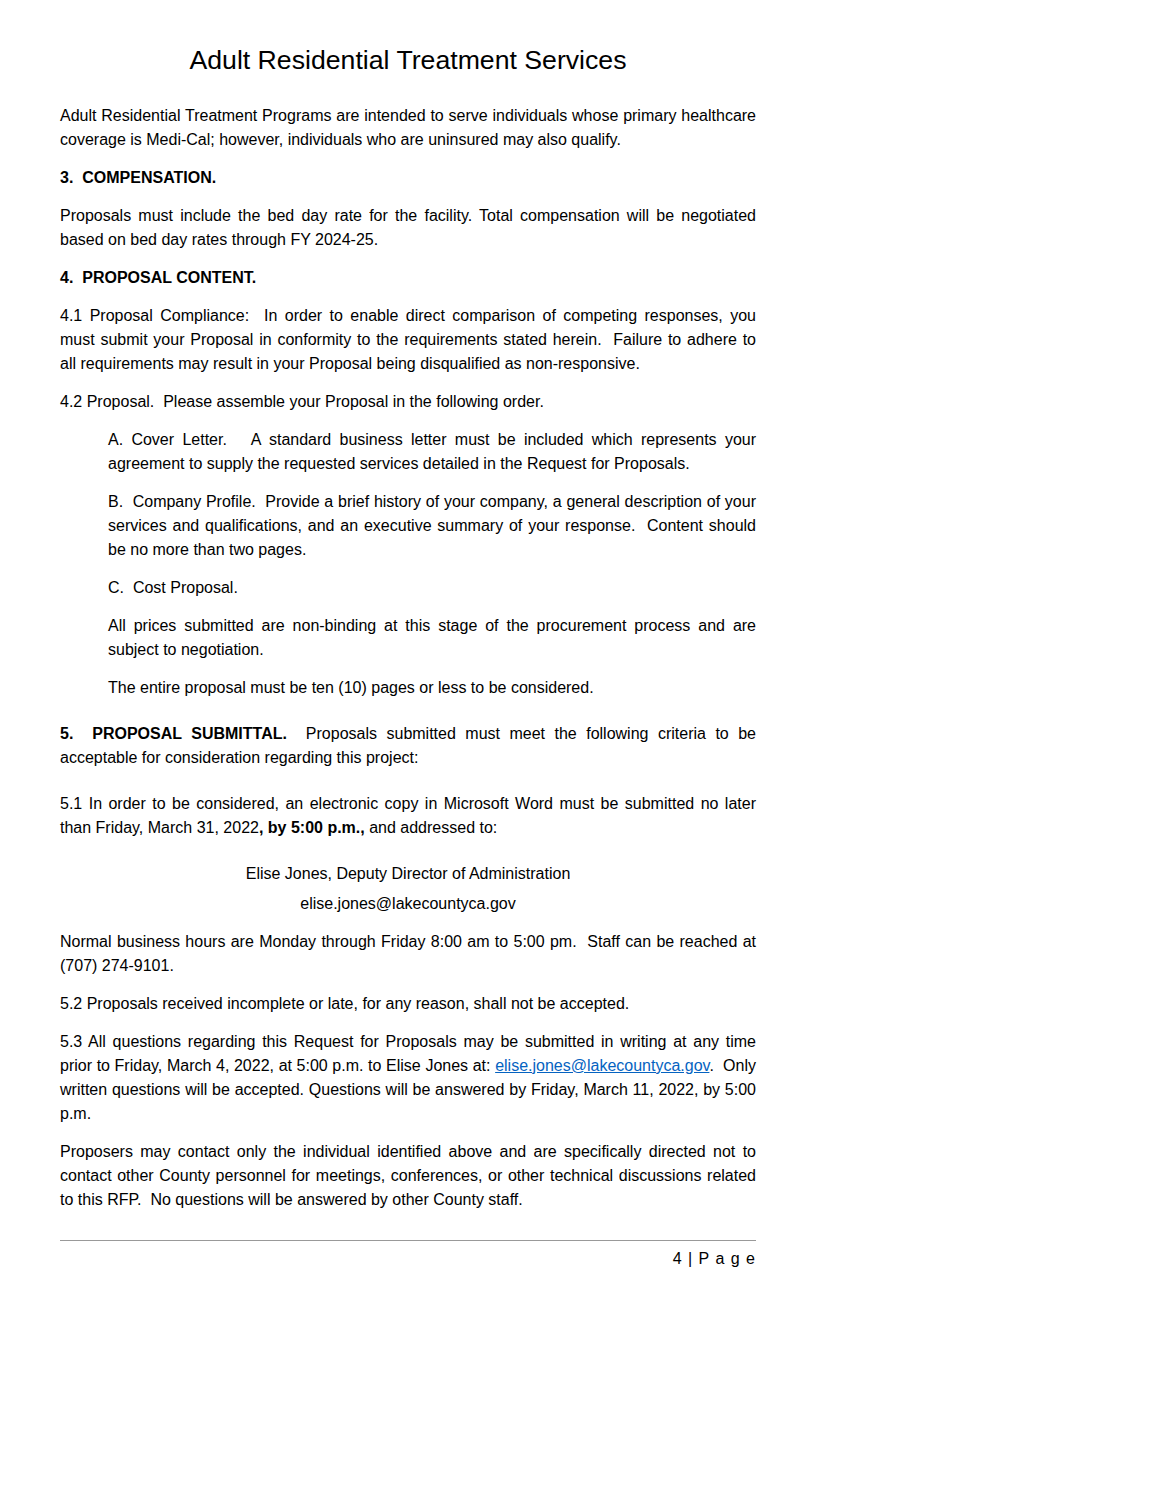Adult Residential Treatment Services
Adult Residential Treatment Programs are intended to serve individuals whose primary healthcare coverage is Medi-Cal; however, individuals who are uninsured may also qualify.
3. COMPENSATION.
Proposals must include the bed day rate for the facility. Total compensation will be negotiated based on bed day rates through FY 2024-25.
4. PROPOSAL CONTENT.
4.1 Proposal Compliance: In order to enable direct comparison of competing responses, you must submit your Proposal in conformity to the requirements stated herein. Failure to adhere to all requirements may result in your Proposal being disqualified as non-responsive.
4.2 Proposal. Please assemble your Proposal in the following order.
A. Cover Letter. A standard business letter must be included which represents your agreement to supply the requested services detailed in the Request for Proposals.
B. Company Profile. Provide a brief history of your company, a general description of your services and qualifications, and an executive summary of your response. Content should be no more than two pages.
C. Cost Proposal.
All prices submitted are non-binding at this stage of the procurement process and are subject to negotiation.
The entire proposal must be ten (10) pages or less to be considered.
5. PROPOSAL SUBMITTAL. Proposals submitted must meet the following criteria to be acceptable for consideration regarding this project:
5.1 In order to be considered, an electronic copy in Microsoft Word must be submitted no later than Friday, March 31, 2022, by 5:00 p.m., and addressed to:
Elise Jones, Deputy Director of Administration
elise.jones@lakecountyca.gov
Normal business hours are Monday through Friday 8:00 am to 5:00 pm. Staff can be reached at (707) 274-9101.
5.2 Proposals received incomplete or late, for any reason, shall not be accepted.
5.3 All questions regarding this Request for Proposals may be submitted in writing at any time prior to Friday, March 4, 2022, at 5:00 p.m. to Elise Jones at: elise.jones@lakecountyca.gov. Only written questions will be accepted. Questions will be answered by Friday, March 11, 2022, by 5:00 p.m.
Proposers may contact only the individual identified above and are specifically directed not to contact other County personnel for meetings, conferences, or other technical discussions related to this RFP. No questions will be answered by other County staff.
4 | P a g e